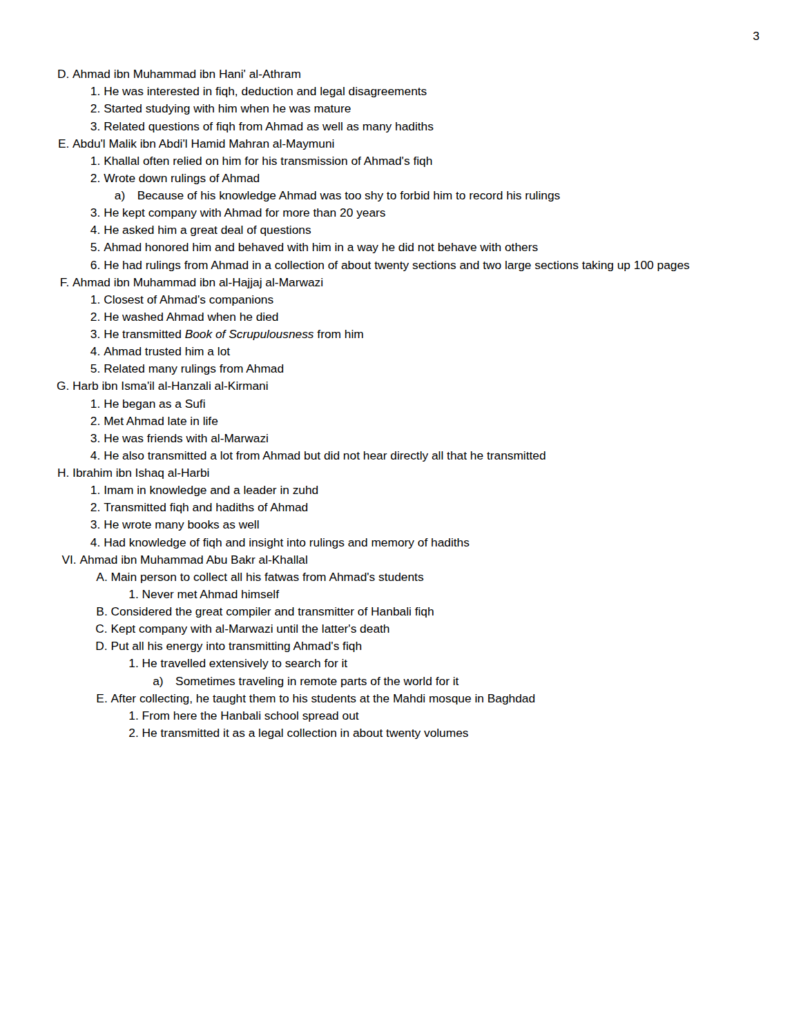3
Ahmad ibn Muhammad ibn Hani' al-Athram
He was interested in fiqh, deduction and legal disagreements
Started studying with him when he was mature
Related questions of fiqh from Ahmad as well as many hadiths
Abdu'l Malik ibn Abdi'l Hamid Mahran al-Maymuni
Khallal often relied on him for his transmission of Ahmad's fiqh
Wrote down rulings of Ahmad
Because of his knowledge Ahmad was too shy to forbid him to record his rulings
He kept company with Ahmad for more than 20 years
He asked him a great deal of questions
Ahmad honored him and behaved with him in a way he did not behave with others
He had rulings from Ahmad in a collection of about twenty sections and two large sections taking up 100 pages
Ahmad ibn Muhammad ibn al-Hajjaj al-Marwazi
Closest of Ahmad's companions
He washed Ahmad when he died
He transmitted Book of Scrupulousness from him
Ahmad trusted him a lot
Related many rulings from Ahmad
Harb ibn Isma'il al-Hanzali al-Kirmani
He began as a Sufi
Met Ahmad late in life
He was friends with al-Marwazi
He also transmitted a lot from Ahmad but did not hear directly all that he transmitted
Ibrahim ibn Ishaq al-Harbi
Imam in knowledge and a leader in zuhd
Transmitted fiqh and hadiths of Ahmad
He wrote many books as well
Had knowledge of fiqh and insight into rulings and memory of hadiths
Ahmad ibn Muhammad Abu Bakr al-Khallal
Main person to collect all his fatwas from Ahmad's students
Never met Ahmad himself
Considered the great compiler and transmitter of Hanbali fiqh
Kept company with al-Marwazi until the latter's death
Put all his energy into transmitting Ahmad's fiqh
He travelled extensively to search for it
Sometimes traveling in remote parts of the world for it
After collecting, he taught them to his students at the Mahdi mosque in Baghdad
From here the Hanbali school spread out
He transmitted it as a legal collection in about twenty volumes